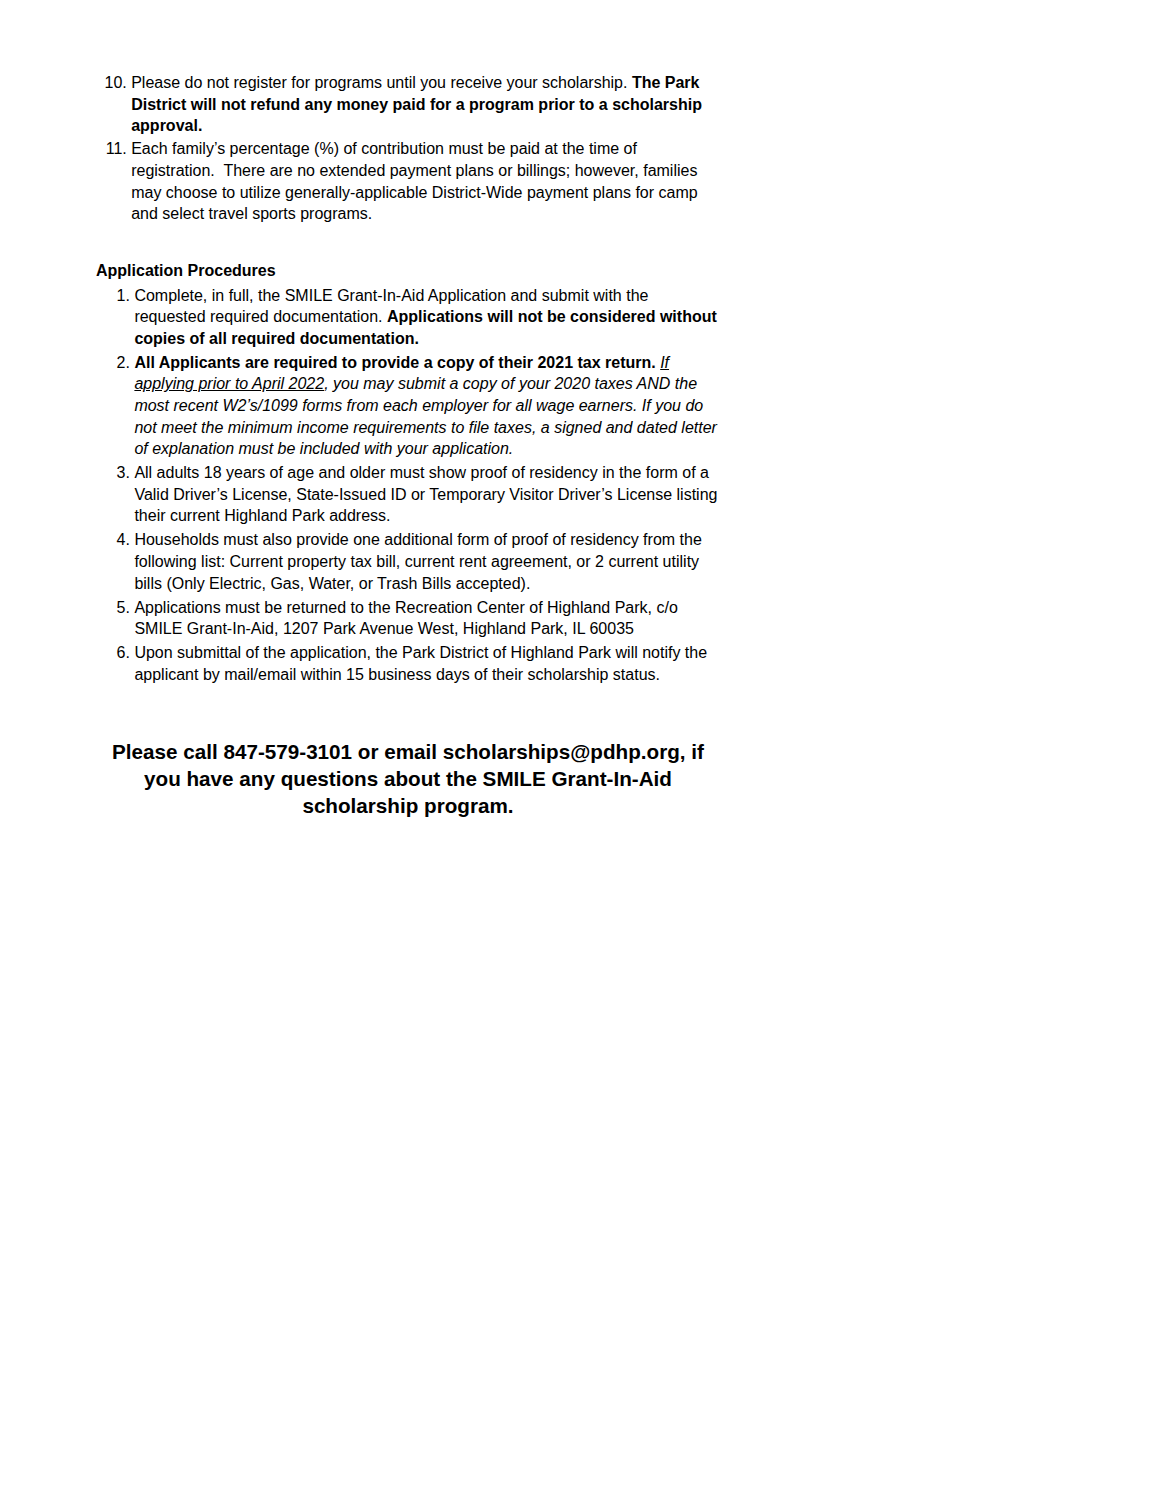Please do not register for programs until you receive your scholarship. The Park District will not refund any money paid for a program prior to a scholarship approval.
Each family’s percentage (%) of contribution must be paid at the time of registration. There are no extended payment plans or billings; however, families may choose to utilize generally-applicable District-Wide payment plans for camp and select travel sports programs.
Application Procedures
Complete, in full, the SMILE Grant-In-Aid Application and submit with the requested required documentation. Applications will not be considered without copies of all required documentation.
All Applicants are required to provide a copy of their 2021 tax return. If applying prior to April 2022, you may submit a copy of your 2020 taxes AND the most recent W2’s/1099 forms from each employer for all wage earners. If you do not meet the minimum income requirements to file taxes, a signed and dated letter of explanation must be included with your application.
All adults 18 years of age and older must show proof of residency in the form of a Valid Driver’s License, State-Issued ID or Temporary Visitor Driver’s License listing their current Highland Park address.
Households must also provide one additional form of proof of residency from the following list: Current property tax bill, current rent agreement, or 2 current utility bills (Only Electric, Gas, Water, or Trash Bills accepted).
Applications must be returned to the Recreation Center of Highland Park, c/o SMILE Grant-In-Aid, 1207 Park Avenue West, Highland Park, IL 60035
Upon submittal of the application, the Park District of Highland Park will notify the applicant by mail/email within 15 business days of their scholarship status.
Please call 847-579-3101 or email scholarships@pdhp.org, if you have any questions about the SMILE Grant-In-Aid scholarship program.